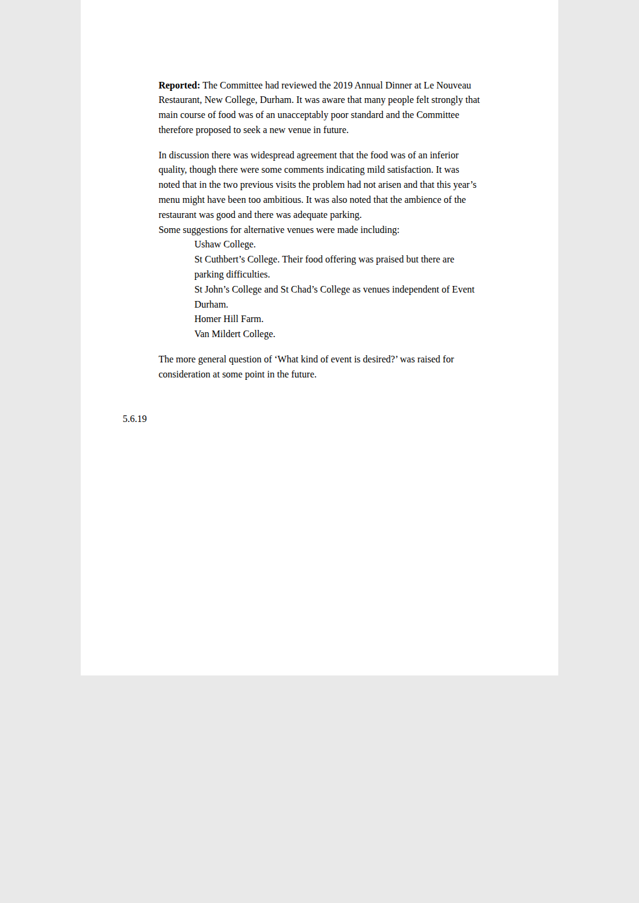Reported: The Committee had reviewed the 2019 Annual Dinner at Le Nouveau Restaurant, New College, Durham. It was aware that many people felt strongly that main course of food was of an unacceptably poor standard and the Committee therefore proposed to seek a new venue in future.
In discussion there was widespread agreement that the food was of an inferior quality, though there were some comments indicating mild satisfaction. It was noted that in the two previous visits the problem had not arisen and that this year’s menu might have been too ambitious. It was also noted that the ambience of the restaurant was good and there was adequate parking.
Some suggestions for alternative venues were made including:
Ushaw College.
St Cuthbert’s College. Their food offering was praised but there are parking difficulties.
St John’s College and St Chad’s College as venues independent of Event Durham.
Homer Hill Farm.
Van Mildert College.
The more general question of ‘What kind of event is desired?’ was raised for consideration at some point in the future.
5.6.19